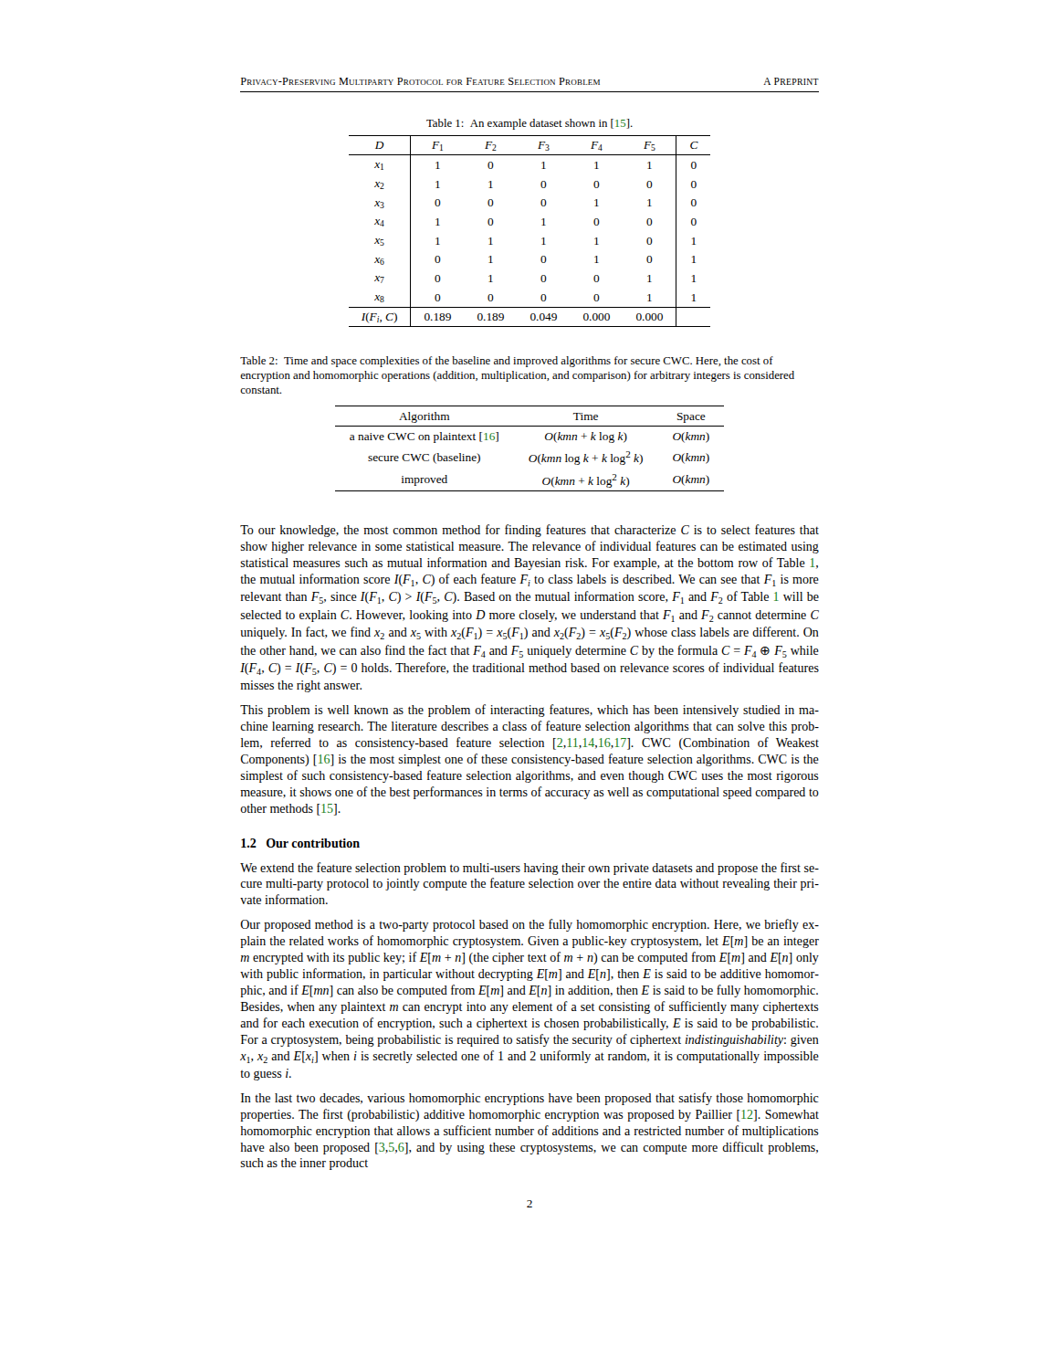Privacy-Preserving Multiparty Protocol for Feature Selection Problem
A PREPRINT
Table 1: An example dataset shown in [15].
| D | F 1 | F 2 | F 3 | F 4 | F 5 | C |
| x 1 | 1 | 0 | 1 | 1 | 1 | 0 |
| x 2 | 1 | 1 | 0 | 0 | 0 | 0 |
| x 3 | 0 | 0 | 0 | 1 | 1 | 0 |
| x 4 | 1 | 0 | 1 | 0 | 0 | 0 |
| x 5 | 1 | 1 | 1 | 1 | 0 | 1 |
| x 6 | 0 | 1 | 0 | 1 | 0 | 1 |
| x 7 | 0 | 1 | 0 | 0 | 1 | 1 |
| x 8 | 0 | 0 | 0 | 0 | 1 | 1 |
| I ( F i , C ) | 0.189 | 0.189 | 0.049 | 0.000 | 0.000 | |
Table 2: Time and space complexities of the baseline and improved algorithms for secure CWC. Here, the cost of encryption and homomorphic operations (addition, multiplication, and comparison) for arbitrary integers is considered constant.
| Algorithm | Time | Space |
| a naive CWC on plaintext [ 16 ] | O ( kmn + k log k ) | O ( kmn ) |
| secure CWC (baseline) | O ( kmn log k + k log 2 k ) | O ( kmn ) |
| improved | O ( kmn + k log 2 k ) | O ( kmn ) |
To our knowledge, the most common method for finding features that characterize C is to select features that show higher relevance in some statistical measure. The relevance of individual features can be estimated using statistical measures such as mutual information and Bayesian risk. For example, at the bottom row of Table 1, the mutual information score I(F1, C) of each feature Fi to class labels is described. We can see that F1 is more relevant than F5, since I(F1, C) > I(F5, C). Based on the mutual information score, F1 and F2 of Table 1 will be selected to explain C. However, looking into D more closely, we understand that F1 and F2 cannot determine C uniquely. In fact, we find x2 and x5 with x2(F1) = x5(F1) and x2(F2) = x5(F2) whose class labels are different. On the other hand, we can also find the fact that F4 and F5 uniquely determine C by the formula C = F4 ⊕ F5 while I(F4, C) = I(F5, C) = 0 holds. Therefore, the traditional method based on relevance scores of individual features misses the right answer.
This problem is well known as the problem of interacting features, which has been intensively studied in machine learning research. The literature describes a class of feature selection algorithms that can solve this problem, referred to as consistency-based feature selection [2,11,14,16,17]. CWC (Combination of Weakest Components) [16] is the most simplest one of these consistency-based feature selection algorithms. CWC is the simplest of such consistency-based feature selection algorithms, and even though CWC uses the most rigorous measure, it shows one of the best performances in terms of accuracy as well as computational speed compared to other methods [15].
1.2 Our contribution
We extend the feature selection problem to multi-users having their own private datasets and propose the first secure multi-party protocol to jointly compute the feature selection over the entire data without revealing their private information.
Our proposed method is a two-party protocol based on the fully homomorphic encryption. Here, we briefly explain the related works of homomorphic cryptosystem. Given a public-key cryptosystem, let E[m] be an integer m encrypted with its public key; if E[m + n] (the cipher text of m + n) can be computed from E[m] and E[n] only with public information, in particular without decrypting E[m] and E[n], then E is said to be additive homomorphic, and if E[mn] can also be computed from E[m] and E[n] in addition, then E is said to be fully homomorphic. Besides, when any plaintext m can encrypt into any element of a set consisting of sufficiently many ciphertexts and for each execution of encryption, such a ciphertext is chosen probabilistically, E is said to be probabilistic. For a cryptosystem, being probabilistic is required to satisfy the security of ciphertext indistinguishability: given x1, x2 and E[xi] when i is secretly selected one of 1 and 2 uniformly at random, it is computationally impossible to guess i.
In the last two decades, various homomorphic encryptions have been proposed that satisfy those homomorphic properties. The first (probabilistic) additive homomorphic encryption was proposed by Paillier [12]. Somewhat homomorphic encryption that allows a sufficient number of additions and a restricted number of multiplications have also been proposed [3,5,6], and by using these cryptosystems, we can compute more difficult problems, such as the inner product
2